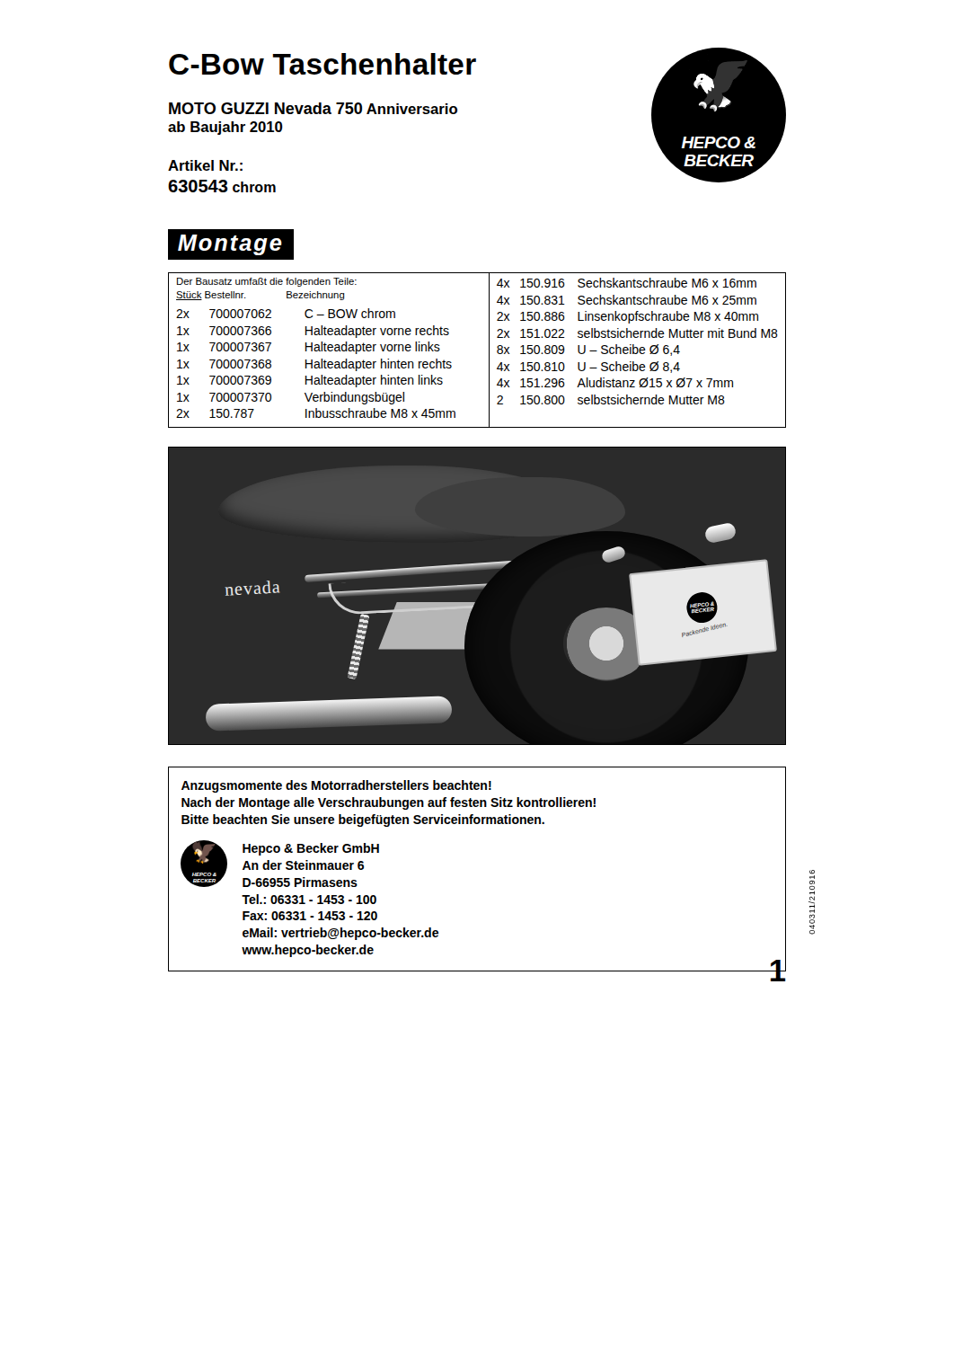C-Bow Taschenhalter
MOTO GUZZI Nevada 750 Anniversario
ab Baujahr 2010
Artikel Nr.:
630543 chrom
🦅
HEPCO &
BECKER
Montage
Der Bausatz umfaßt die folgenden Teile:
Stück Bestellnr. Bezeichnung
| 2x | 700007062 | C – BOW chrom |
| 1x | 700007366 | Halteadapter vorne rechts |
| 1x | 700007367 | Halteadapter vorne links |
| 1x | 700007368 | Halteadapter hinten rechts |
| 1x | 700007369 | Halteadapter hinten links |
| 1x | 700007370 | Verbindungsbügel |
| 2x | 150.787 | Inbusschraube M8 x 45mm |
| 4x | 150.916 | Sechskantschraube M6 x 16mm |
| 4x | 150.831 | Sechskantschraube M6 x 25mm |
| 2x | 150.886 | Linsenkopfschraube M8 x 40mm |
| 2x | 151.022 | selbstsichernde Mutter mit Bund M8 |
| 8x | 150.809 | U – Scheibe Ø 6,4 |
| 4x | 150.810 | U – Scheibe Ø 8,4 |
| 4x | 151.296 | Aludistanz Ø15 x Ø7 x 7mm |
| 2 | 150.800 | selbstsichernde Mutter M8 |
nevada
HEPCO &
BECKER
Packende Ideen.
Anzugsmomente des Motorradherstellers beachten!
Nach der Montage alle Verschraubungen auf festen Sitz kontrollieren!
Bitte beachten Sie unsere beigefügten Serviceinformationen.
🦅
HEPCO &
BECKER
Hepco & Becker GmbH
An der Steinmauer 6
D-66955 Pirmasens
Tel.: 06331 - 1453 - 100
Fax: 06331 - 1453 - 120
eMail: vertrieb@hepco-becker.de
www.hepco-becker.de
040311/210916
1